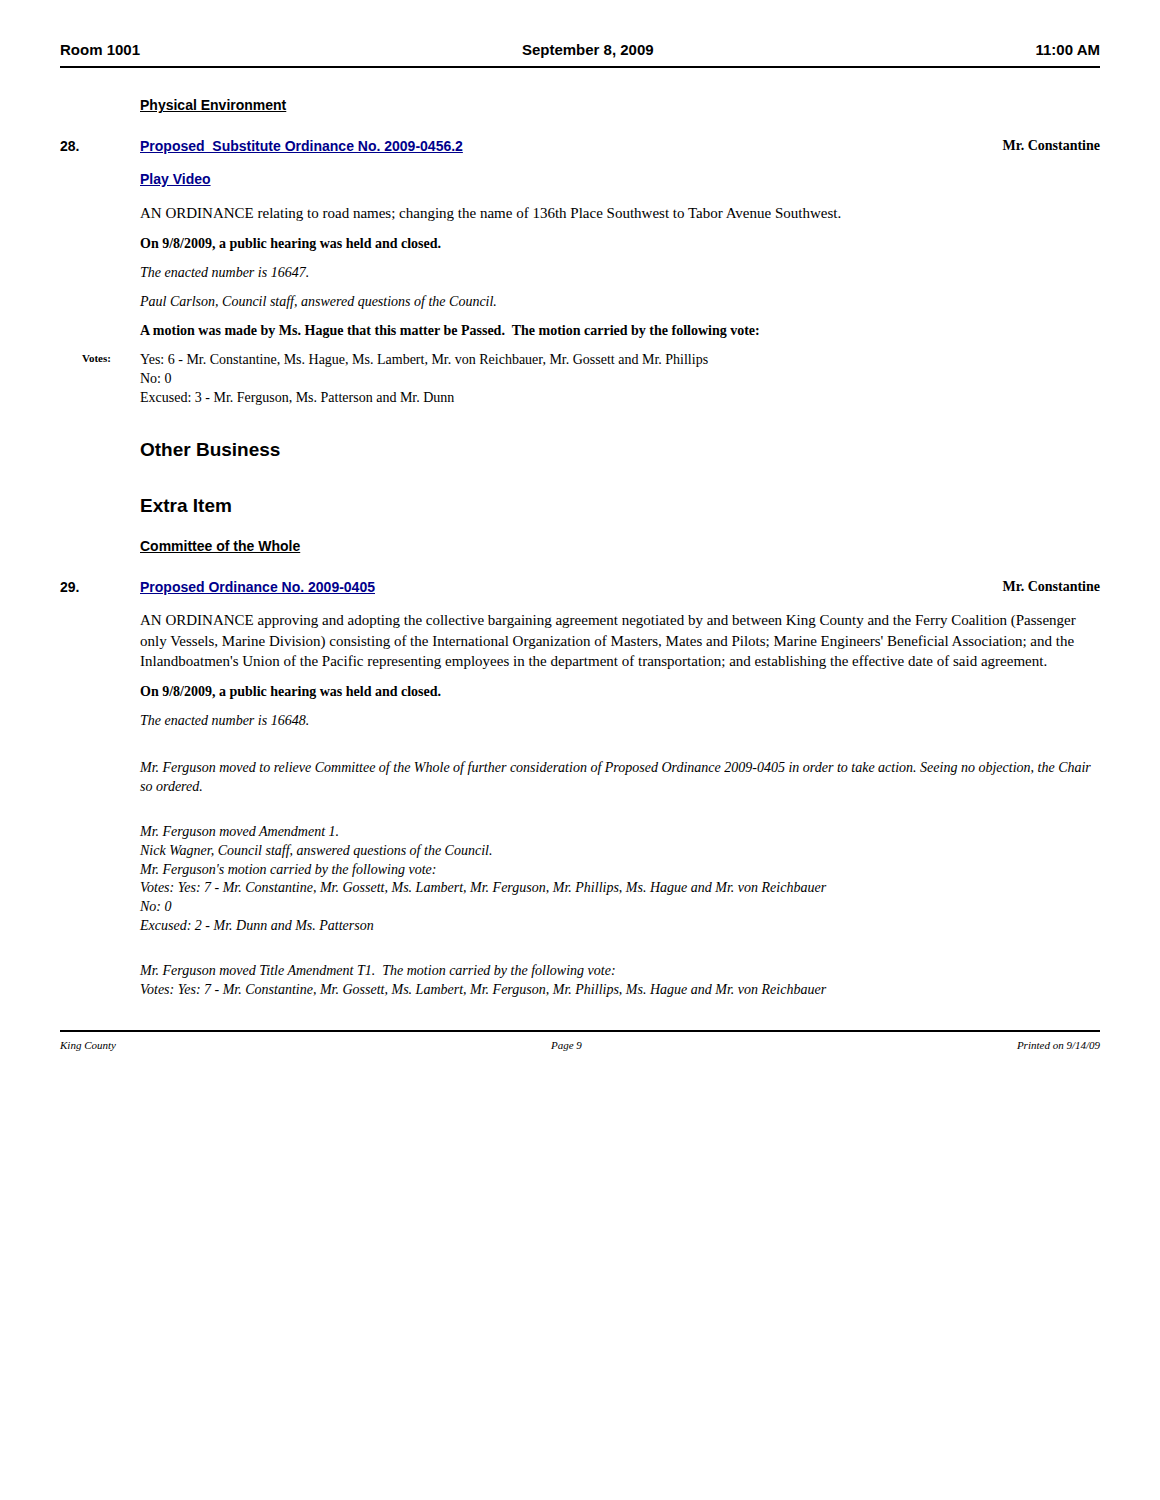Room 1001
September 8, 2009
11:00 AM
Physical Environment
28. Mr. Constantine
Proposed Substitute Ordinance No. 2009-0456.2
Play Video
AN ORDINANCE relating to road names; changing the name of 136th Place Southwest to Tabor Avenue Southwest.
On 9/8/2009, a public hearing was held and closed.
The enacted number is 16647.
Paul Carlson, Council staff, answered questions of the Council.
A motion was made by Ms. Hague that this matter be Passed. The motion carried by the following vote:
Votes: Yes: 6 - Mr. Constantine, Ms. Hague, Ms. Lambert, Mr. von Reichbauer, Mr. Gossett and Mr. Phillips
No: 0
Excused: 3 - Mr. Ferguson, Ms. Patterson and Mr. Dunn
Other Business
Extra Item
Committee of the Whole
29. Mr. Constantine
Proposed Ordinance No. 2009-0405
AN ORDINANCE approving and adopting the collective bargaining agreement negotiated by and between King County and the Ferry Coalition (Passenger only Vessels, Marine Division) consisting of the International Organization of Masters, Mates and Pilots; Marine Engineers' Beneficial Association; and the Inlandboatmen's Union of the Pacific representing employees in the department of transportation; and establishing the effective date of said agreement.
On 9/8/2009, a public hearing was held and closed.
The enacted number is 16648.
Mr. Ferguson moved to relieve Committee of the Whole of further consideration of Proposed Ordinance 2009-0405 in order to take action. Seeing no objection, the Chair so ordered.
Mr. Ferguson moved Amendment 1.
Nick Wagner, Council staff, answered questions of the Council.
Mr. Ferguson's motion carried by the following vote:
Votes: Yes: 7 - Mr. Constantine, Mr. Gossett, Ms. Lambert, Mr. Ferguson, Mr. Phillips, Ms. Hague and Mr. von Reichbauer
No: 0
Excused: 2 - Mr. Dunn and Ms. Patterson
Mr. Ferguson moved Title Amendment T1. The motion carried by the following vote:
Votes: Yes: 7 - Mr. Constantine, Mr. Gossett, Ms. Lambert, Mr. Ferguson, Mr. Phillips, Ms. Hague and Mr. von Reichbauer
King County
Page 9
Printed on 9/14/09